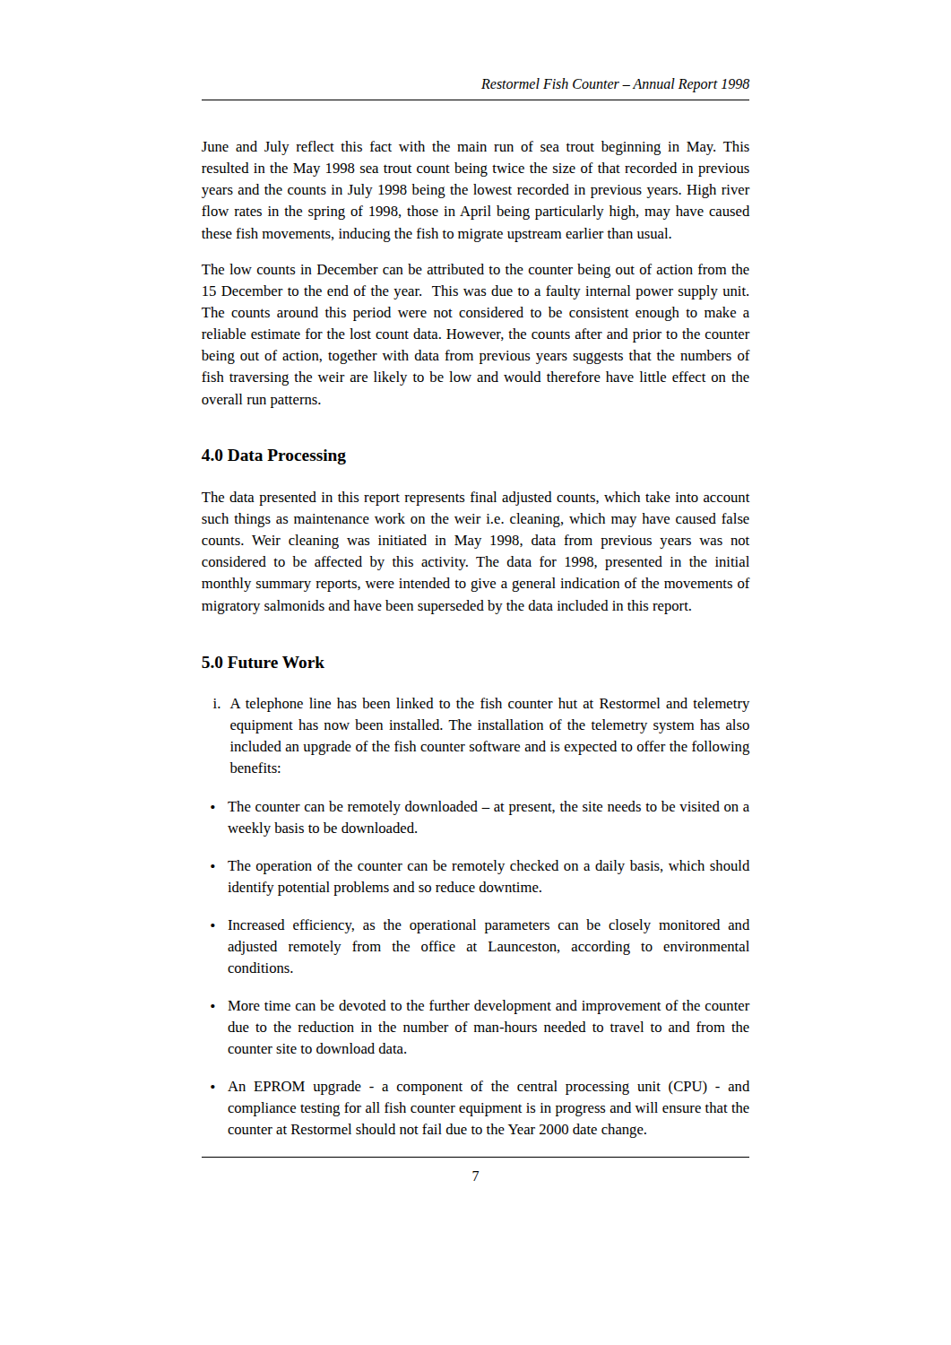Restormel Fish Counter – Annual Report 1998
June and July reflect this fact with the main run of sea trout beginning in May. This resulted in the May 1998 sea trout count being twice the size of that recorded in previous years and the counts in July 1998 being the lowest recorded in previous years. High river flow rates in the spring of 1998, those in April being particularly high, may have caused these fish movements, inducing the fish to migrate upstream earlier than usual.
The low counts in December can be attributed to the counter being out of action from the 15 December to the end of the year. This was due to a faulty internal power supply unit. The counts around this period were not considered to be consistent enough to make a reliable estimate for the lost count data. However, the counts after and prior to the counter being out of action, together with data from previous years suggests that the numbers of fish traversing the weir are likely to be low and would therefore have little effect on the overall run patterns.
4.0 Data Processing
The data presented in this report represents final adjusted counts, which take into account such things as maintenance work on the weir i.e. cleaning, which may have caused false counts. Weir cleaning was initiated in May 1998, data from previous years was not considered to be affected by this activity. The data for 1998, presented in the initial monthly summary reports, were intended to give a general indication of the movements of migratory salmonids and have been superseded by the data included in this report.
5.0 Future Work
A telephone line has been linked to the fish counter hut at Restormel and telemetry equipment has now been installed. The installation of the telemetry system has also included an upgrade of the fish counter software and is expected to offer the following benefits:
The counter can be remotely downloaded – at present, the site needs to be visited on a weekly basis to be downloaded.
The operation of the counter can be remotely checked on a daily basis, which should identify potential problems and so reduce downtime.
Increased efficiency, as the operational parameters can be closely monitored and adjusted remotely from the office at Launceston, according to environmental conditions.
More time can be devoted to the further development and improvement of the counter due to the reduction in the number of man-hours needed to travel to and from the counter site to download data.
An EPROM upgrade - a component of the central processing unit (CPU) - and compliance testing for all fish counter equipment is in progress and will ensure that the counter at Restormel should not fail due to the Year 2000 date change.
7